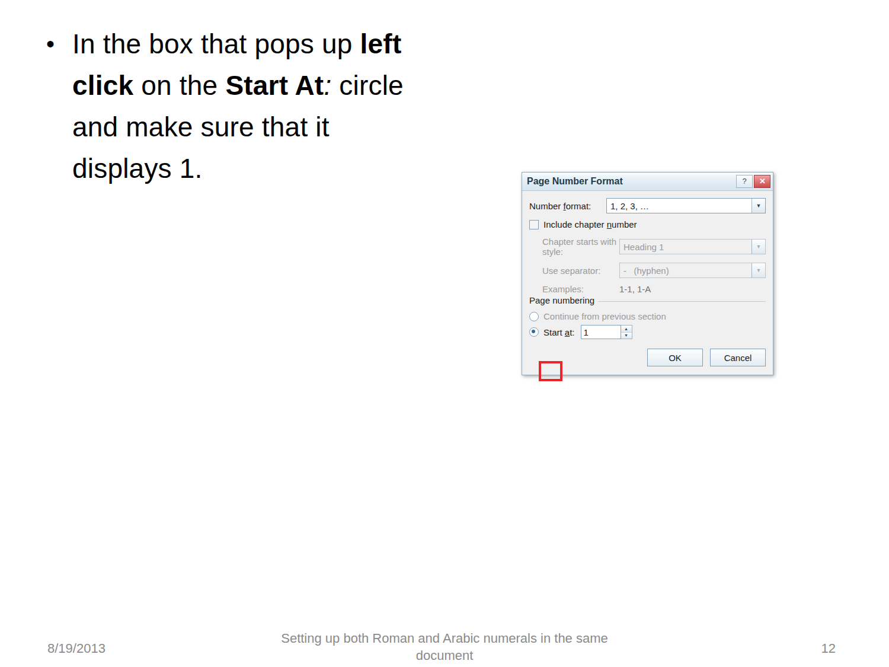In the box that pops up left click on the Start At: circle and make sure that it displays 1.
Page Number Format
?
✕
Number format:
1, 2, 3, …
▼
Include chapter number
Chapter starts with style:
Heading 1
▼
Use separator:
- (hyphen)
▼
Examples:
1-1, 1-A
Page numbering
Continue from previous section
Start at:
1
▲
▼
OK
Cancel
8/19/2013
Setting up both Roman and Arabic numerals in the same document
12